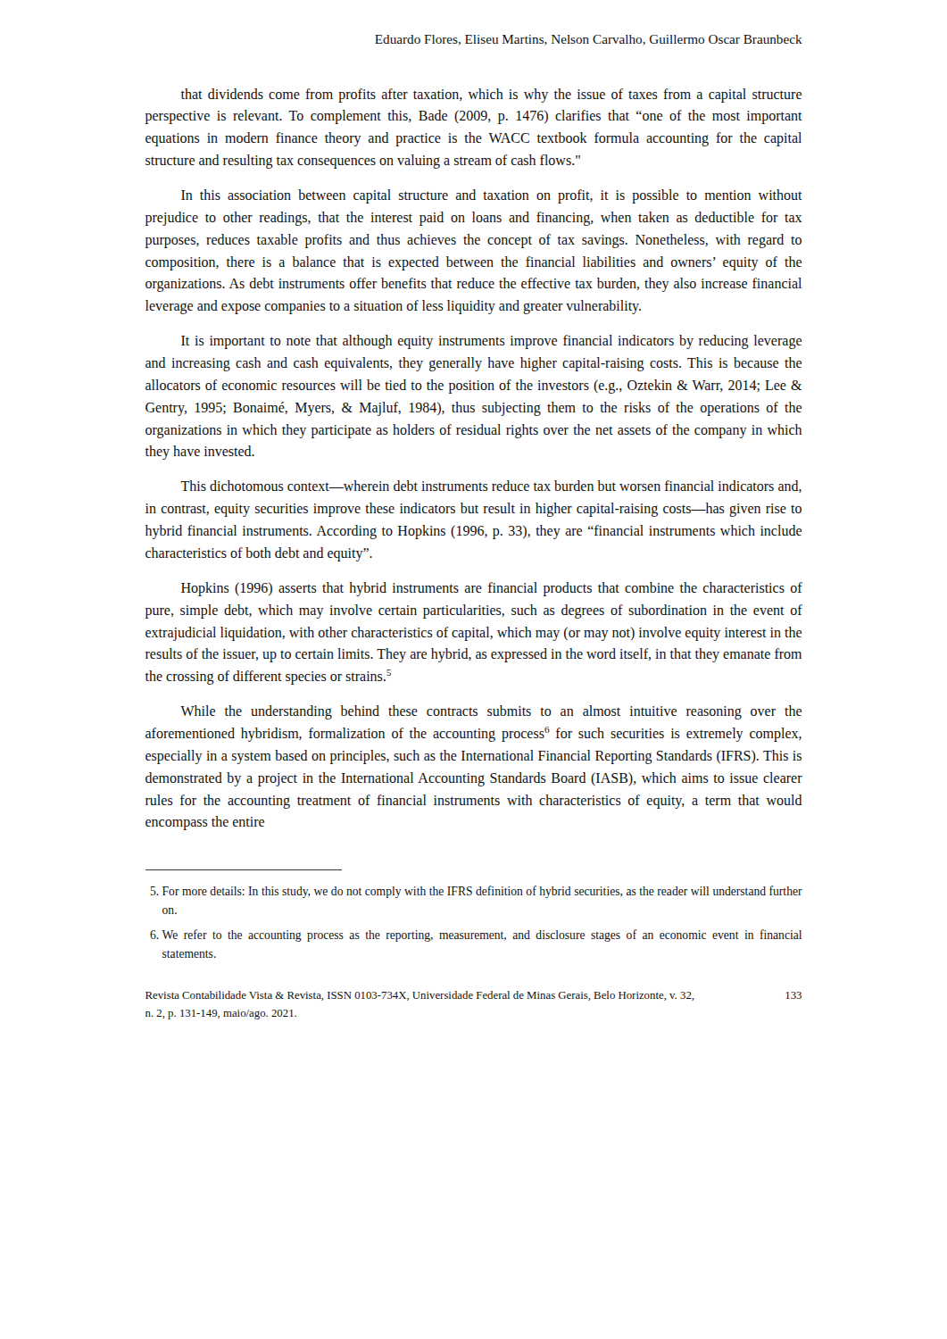Eduardo Flores, Eliseu Martins, Nelson Carvalho, Guillermo Oscar Braunbeck
that dividends come from profits after taxation, which is why the issue of taxes from a capital structure perspective is relevant. To complement this, Bade (2009, p. 1476) clarifies that “one of the most important equations in modern finance theory and practice is the WACC textbook formula accounting for the capital structure and resulting tax consequences on valuing a stream of cash flows."
In this association between capital structure and taxation on profit, it is possible to mention without prejudice to other readings, that the interest paid on loans and financing, when taken as deductible for tax purposes, reduces taxable profits and thus achieves the concept of tax savings. Nonetheless, with regard to composition, there is a balance that is expected between the financial liabilities and owners’ equity of the organizations. As debt instruments offer benefits that reduce the effective tax burden, they also increase financial leverage and expose companies to a situation of less liquidity and greater vulnerability.
It is important to note that although equity instruments improve financial indicators by reducing leverage and increasing cash and cash equivalents, they generally have higher capital-raising costs. This is because the allocators of economic resources will be tied to the position of the investors (e.g., Oztekin & Warr, 2014; Lee & Gentry, 1995; Bonaimé, Myers, & Majluf, 1984), thus subjecting them to the risks of the operations of the organizations in which they participate as holders of residual rights over the net assets of the company in which they have invested.
This dichotomous context—wherein debt instruments reduce tax burden but worsen financial indicators and, in contrast, equity securities improve these indicators but result in higher capital-raising costs—has given rise to hybrid financial instruments. According to Hopkins (1996, p. 33), they are “financial instruments which include characteristics of both debt and equity”.
Hopkins (1996) asserts that hybrid instruments are financial products that combine the characteristics of pure, simple debt, which may involve certain particularities, such as degrees of subordination in the event of extrajudicial liquidation, with other characteristics of capital, which may (or may not) involve equity interest in the results of the issuer, up to certain limits. They are hybrid, as expressed in the word itself, in that they emanate from the crossing of different species or strains.5
While the understanding behind these contracts submits to an almost intuitive reasoning over the aforementioned hybridism, formalization of the accounting process6 for such securities is extremely complex, especially in a system based on principles, such as the International Financial Reporting Standards (IFRS). This is demonstrated by a project in the International Accounting Standards Board (IASB), which aims to issue clearer rules for the accounting treatment of financial instruments with characteristics of equity, a term that would encompass the entire
For more details: In this study, we do not comply with the IFRS definition of hybrid securities, as the reader will understand further on.
We refer to the accounting process as the reporting, measurement, and disclosure stages of an economic event in financial statements.
Revista Contabilidade Vista & Revista, ISSN 0103-734X, Universidade Federal de Minas Gerais, Belo Horizonte, v. 32, n. 2, p. 131-149, maio/ago. 2021. 133